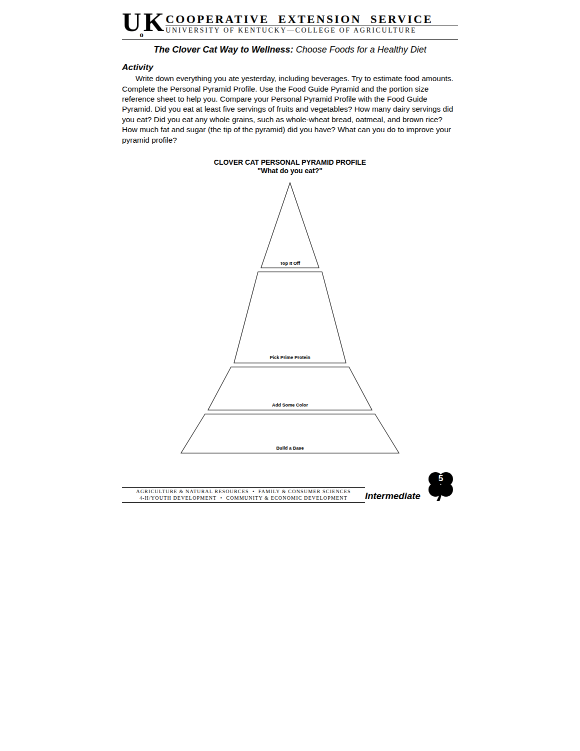Uo K
COOPERATIVE EXTENSION SERVICE
UNIVERSITY OF KENTUCKY—COLLEGE OF AGRICULTURE
The Clover Cat Way to Wellness: Choose Foods for a Healthy Diet
Activity
Write down everything you ate yesterday, including beverages. Try to estimate food amounts. Complete the Personal Pyramid Profile. Use the Food Guide Pyramid and the portion size reference sheet to help you. Compare your Personal Pyramid Profile with the Food Guide Pyramid. Did you eat at least five servings of fruits and vegetables? How many dairy servings did you eat? Did you eat any whole grains, such as whole-wheat bread, oatmeal, and brown rice? How much fat and sugar (the tip of the pyramid) did you have? What can you do to improve your pyramid profile?
CLOVER CAT PERSONAL PYRAMID PROFILE
"What do you eat?"
Top It Off Pick Prime Protein Add Some Color Build a Base
AGRICULTURE & NATURAL RESOURCES • FAMILY & CONSUMER SCIENCES
4-H/YOUTH DEVELOPMENT • COMMUNITY & ECONOMIC DEVELOPMENT
Intermediate
5